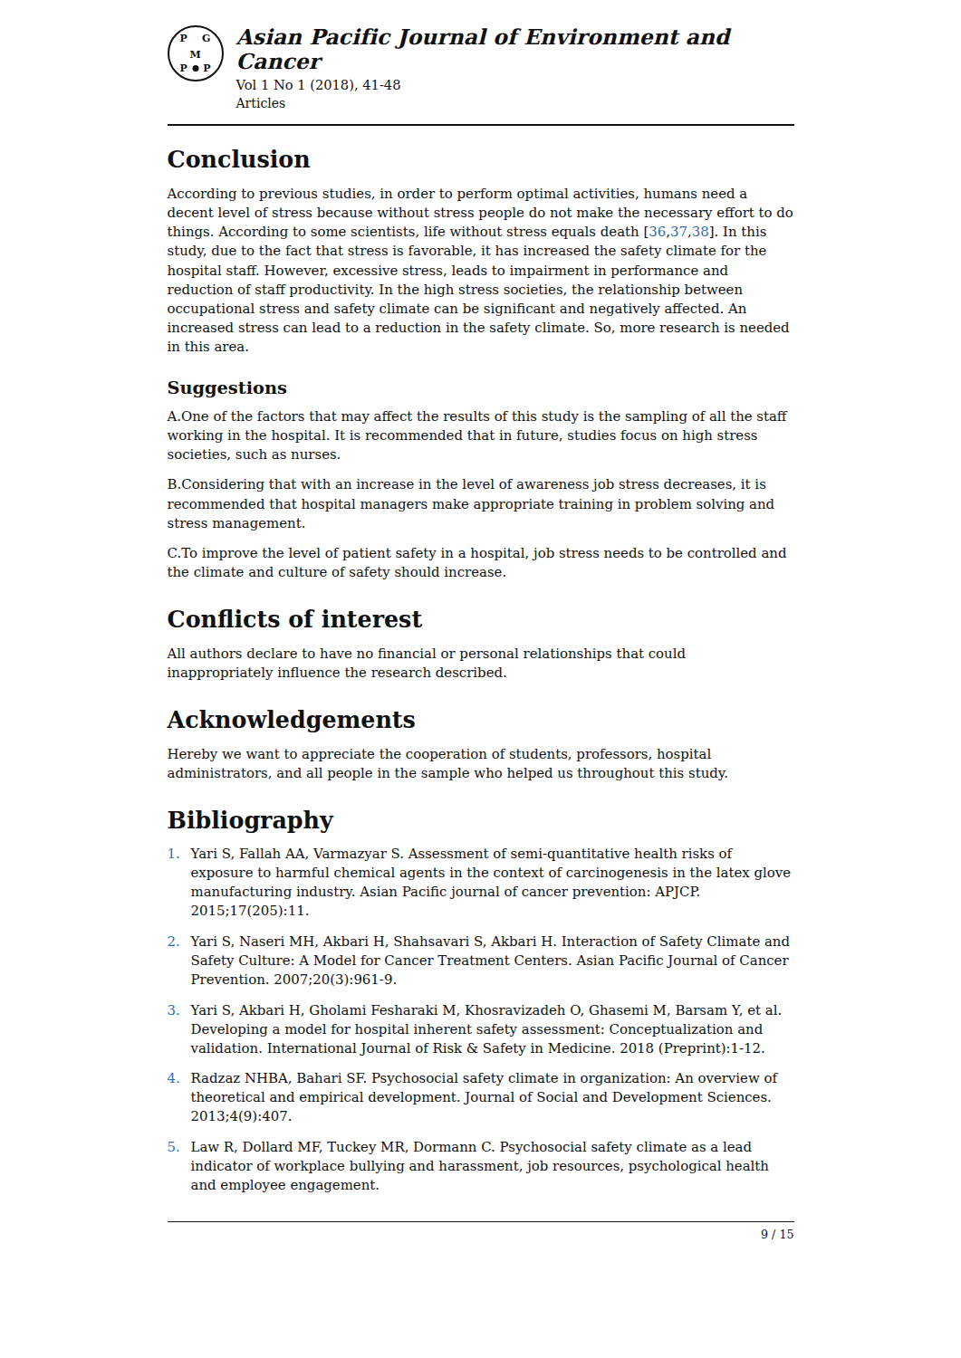P G M P P
Asian Pacific Journal of Environment and Cancer
Vol 1 No 1 (2018), 41-48
Articles
Conclusion
According to previous studies, in order to perform optimal activities, humans need a decent level of stress because without stress people do not make the necessary effort to do things. According to some scientists, life without stress equals death [36,37,38]. In this study, due to the fact that stress is favorable, it has increased the safety climate for the hospital staff. However, excessive stress, leads to impairment in performance and reduction of staff productivity. In the high stress societies, the relationship between occupational stress and safety climate can be significant and negatively affected. An increased stress can lead to a reduction in the safety climate. So, more research is needed in this area.
Suggestions
A.One of the factors that may affect the results of this study is the sampling of all the staff working in the hospital. It is recommended that in future, studies focus on high stress societies, such as nurses.
B.Considering that with an increase in the level of awareness job stress decreases, it is recommended that hospital managers make appropriate training in problem solving and stress management.
C.To improve the level of patient safety in a hospital, job stress needs to be controlled and the climate and culture of safety should increase.
Conflicts of interest
All authors declare to have no financial or personal relationships that could inappropriately influence the research described.
Acknowledgements
Hereby we want to appreciate the cooperation of students, professors, hospital administrators, and all people in the sample who helped us throughout this study.
Bibliography
Yari S, Fallah AA, Varmazyar S. Assessment of semi-quantitative health risks of exposure to harmful chemical agents in the context of carcinogenesis in the latex glove manufacturing industry. Asian Pacific journal of cancer prevention: APJCP. 2015;17(205):11.
Yari S, Naseri MH, Akbari H, Shahsavari S, Akbari H. Interaction of Safety Climate and Safety Culture: A Model for Cancer Treatment Centers. Asian Pacific Journal of Cancer Prevention. 2007;20(3):961-9.
Yari S, Akbari H, Gholami Fesharaki M, Khosravizadeh O, Ghasemi M, Barsam Y, et al. Developing a model for hospital inherent safety assessment: Conceptualization and validation. International Journal of Risk & Safety in Medicine. 2018 (Preprint):1-12.
Radzaz NHBA, Bahari SF. Psychosocial safety climate in organization: An overview of theoretical and empirical development. Journal of Social and Development Sciences. 2013;4(9):407.
Law R, Dollard MF, Tuckey MR, Dormann C. Psychosocial safety climate as a lead indicator of workplace bullying and harassment, job resources, psychological health and employee engagement.
9 / 15